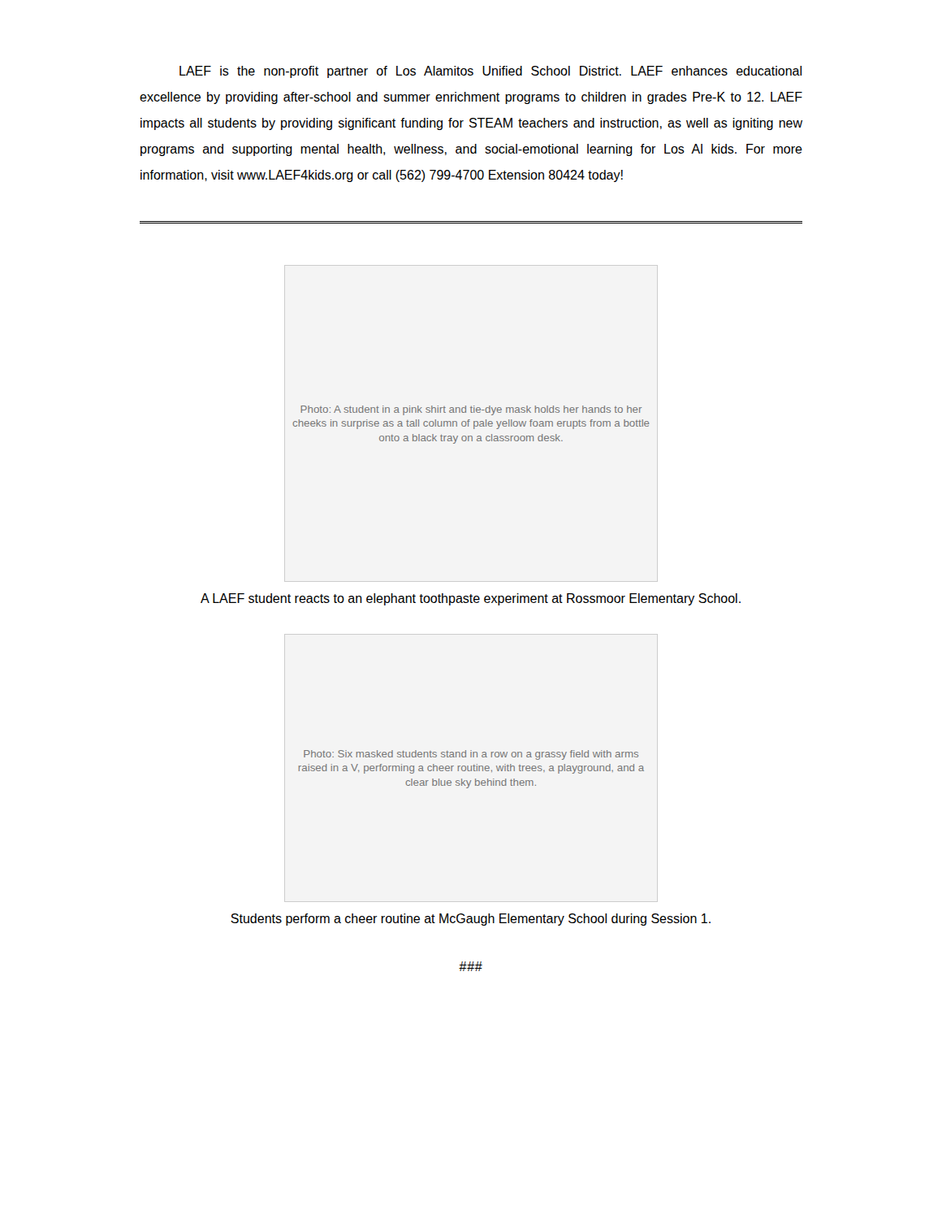LAEF is the non-profit partner of Los Alamitos Unified School District. LAEF enhances educational excellence by providing after-school and summer enrichment programs to children in grades Pre-K to 12. LAEF impacts all students by providing significant funding for STEAM teachers and instruction, as well as igniting new programs and supporting mental health, wellness, and social-emotional learning for Los Al kids. For more information, visit www.LAEF4kids.org or call (562) 799-4700 Extension 80424 today!
Photo: A student in a pink shirt and tie-dye mask holds her hands to her cheeks in surprise as a tall column of pale yellow foam erupts from a bottle onto a black tray on a classroom desk.
A LAEF student reacts to an elephant toothpaste experiment at Rossmoor Elementary School.
Photo: Six masked students stand in a row on a grassy field with arms raised in a V, performing a cheer routine, with trees, a playground, and a clear blue sky behind them.
Students perform a cheer routine at McGaugh Elementary School during Session 1.
###